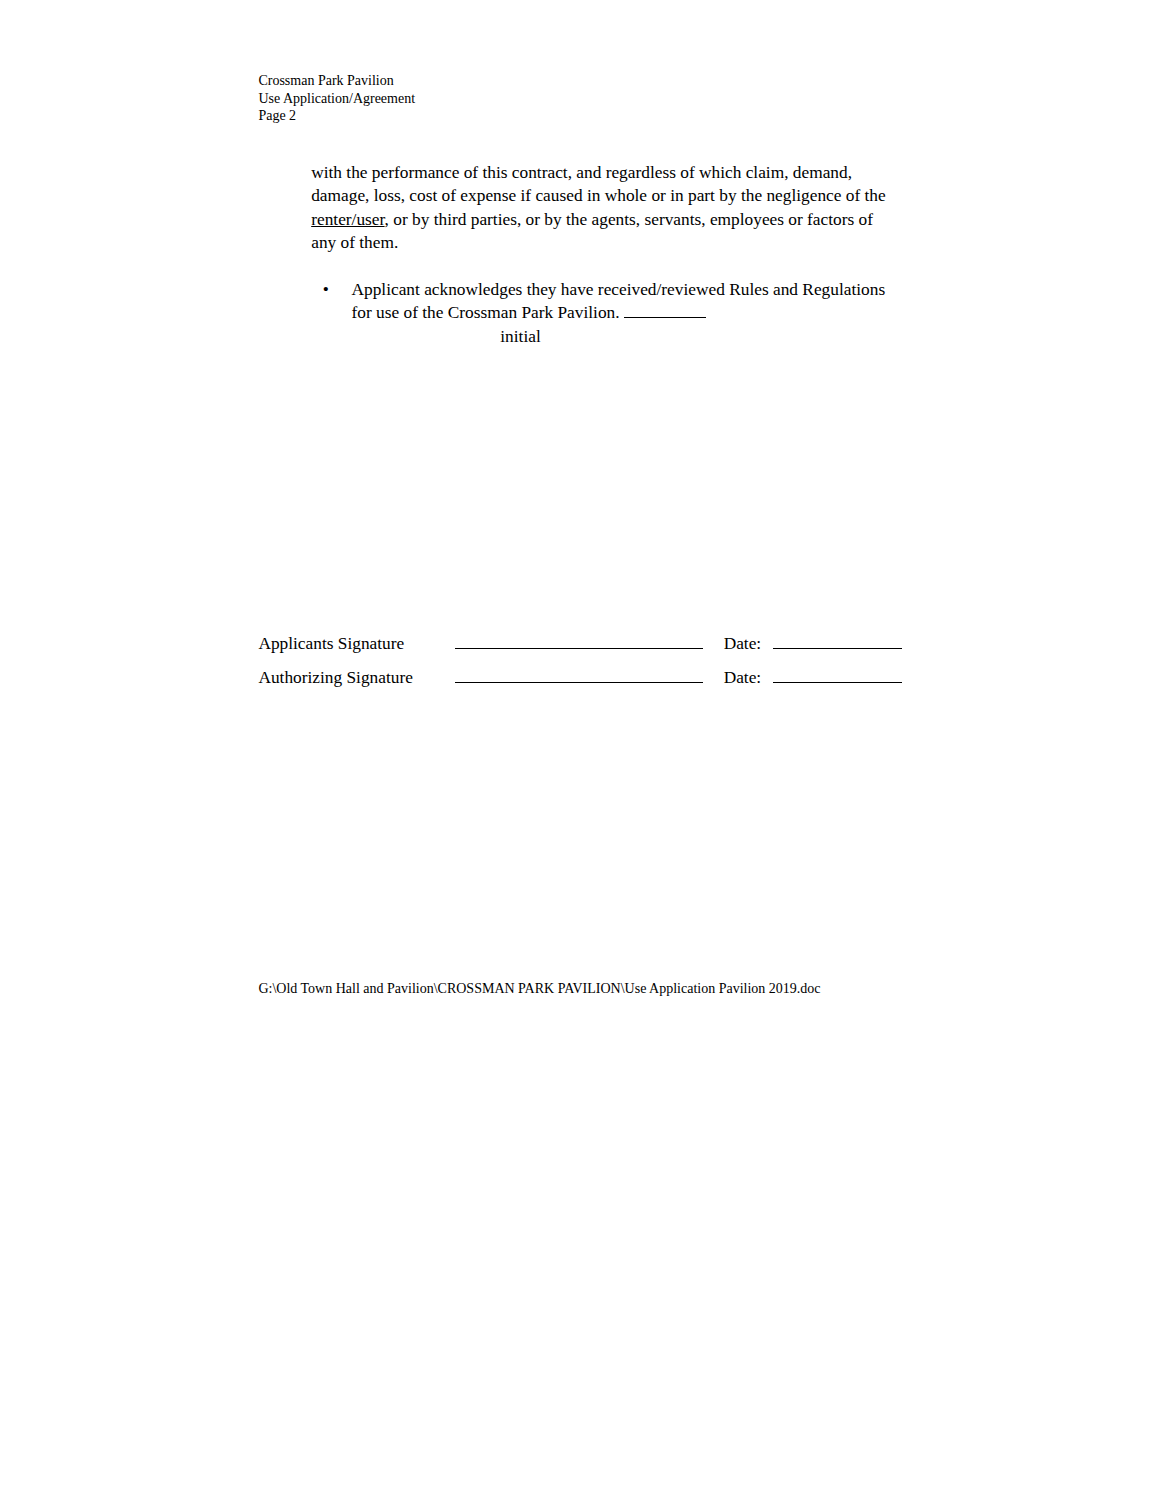Crossman Park Pavilion
Use Application/Agreement
Page 2
with the performance of this contract, and regardless of which claim, demand, damage, loss, cost of expense if caused in whole or in part by the negligence of the renter/user, or by third parties, or by the agents, servants, employees or factors of any of them.
Applicant acknowledges they have received/reviewed Rules and Regulations for use of the Crossman Park Pavilion.
initial
Applicants Signature Date:
Authorizing Signature Date:
G:\Old Town Hall and Pavilion\CROSSMAN PARK PAVILION\Use Application Pavilion 2019.doc